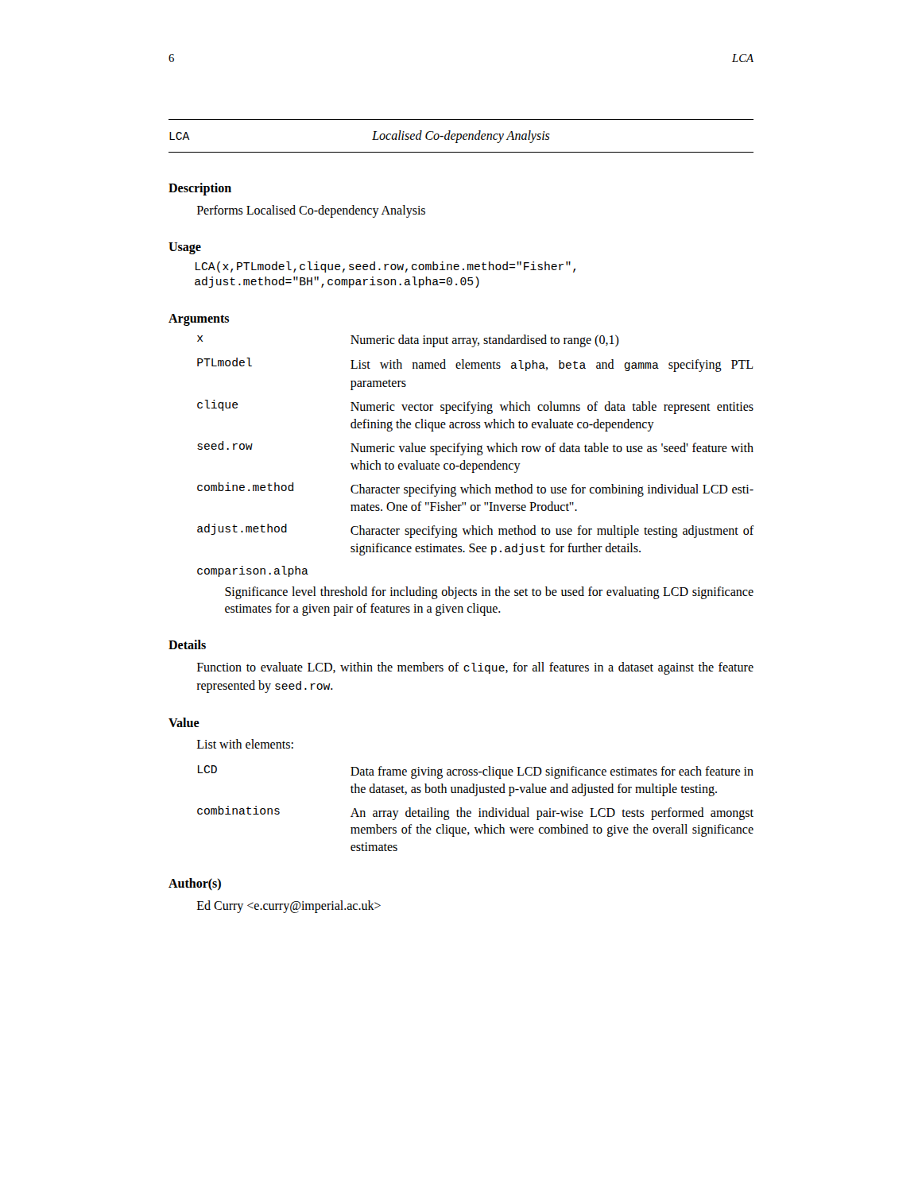6 LCA
| LCA | Localised Co-dependency Analysis | |
Description
Performs Localised Co-dependency Analysis
Usage
LCA(x,PTLmodel,clique,seed.row,combine.method="Fisher",
adjust.method="BH",comparison.alpha=0.05)
Arguments
x
Numeric data input array, standardised to range (0,1)
PTLmodel
List with named elements alpha, beta and gamma specifying PTL parameters
clique
Numeric vector specifying which columns of data table represent entities defining the clique across which to evaluate co-dependency
seed.row
Numeric value specifying which row of data table to use as 'seed' feature with which to evaluate co-dependency
combine.method
Character specifying which method to use for combining individual LCD estimates. One of "Fisher" or "Inverse Product".
adjust.method
Character specifying which method to use for multiple testing adjustment of significance estimates. See p.adjust for further details.
comparison.alpha
Significance level threshold for including objects in the set to be used for evaluating LCD significance estimates for a given pair of features in a given clique.
Details
Function to evaluate LCD, within the members of clique, for all features in a dataset against the feature represented by seed.row.
Value
List with elements:
LCD
Data frame giving across-clique LCD significance estimates for each feature in the dataset, as both unadjusted p-value and adjusted for multiple testing.
combinations
An array detailing the individual pair-wise LCD tests performed amongst members of the clique, which were combined to give the overall significance estimates
Author(s)
Ed Curry <e.curry@imperial.ac.uk>